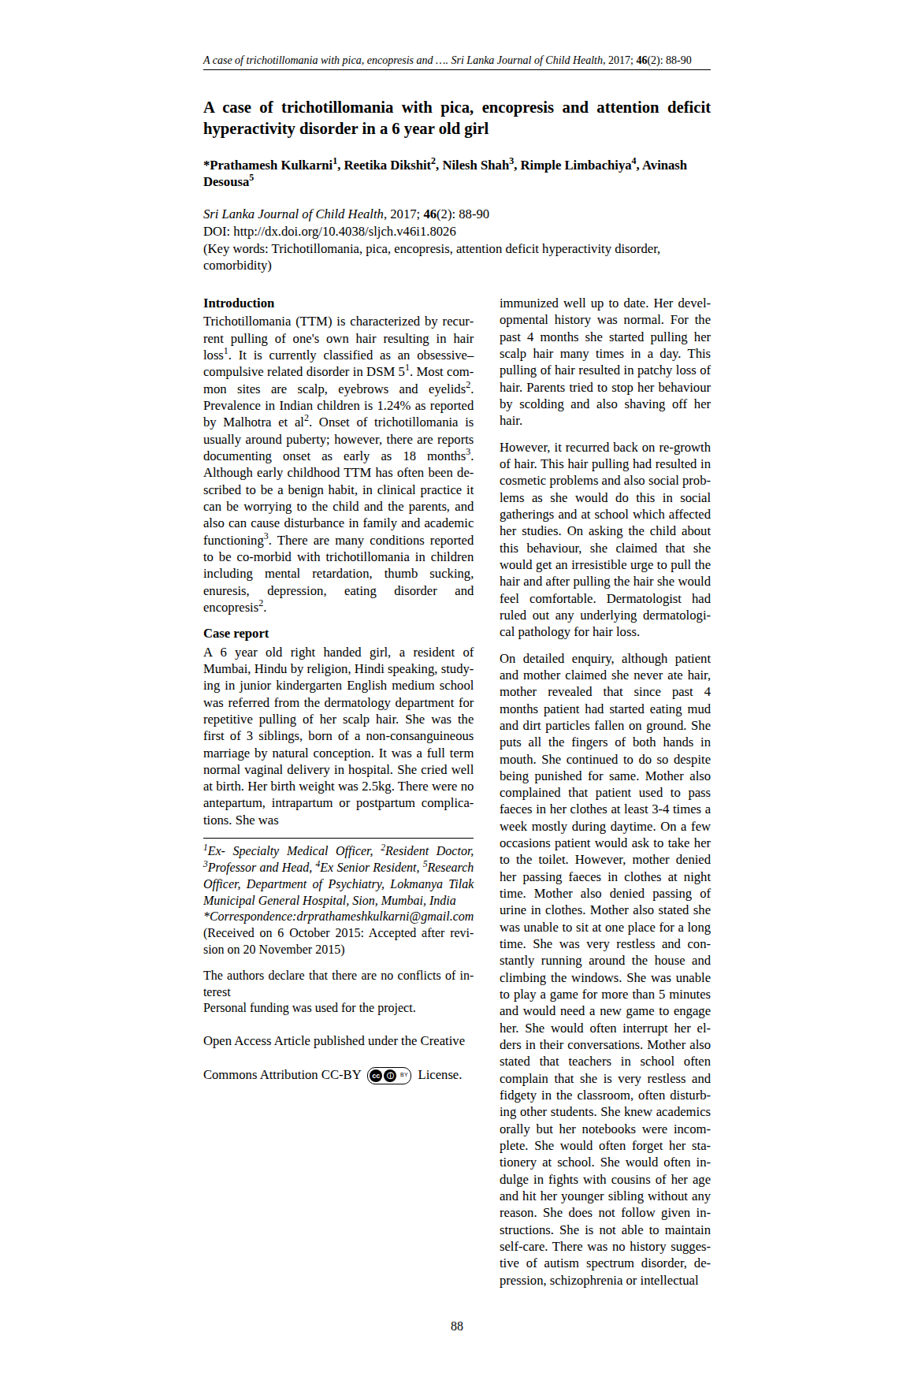A case of trichotillomania with pica, encopresis and …. Sri Lanka Journal of Child Health, 2017; 46(2): 88-90
A case of trichotillomania with pica, encopresis and attention deficit hyperactivity disorder in a 6 year old girl
*Prathamesh Kulkarni1, Reetika Dikshit2, Nilesh Shah3, Rimple Limbachiya4, Avinash Desousa5
Sri Lanka Journal of Child Health, 2017; 46(2): 88-90
DOI: http://dx.doi.org/10.4038/sljch.v46i1.8026
(Key words: Trichotillomania, pica, encopresis, attention deficit hyperactivity disorder, comorbidity)
Introduction
Trichotillomania (TTM) is characterized by recurrent pulling of one's own hair resulting in hair loss1. It is currently classified as an obsessive–compulsive related disorder in DSM 51. Most common sites are scalp, eyebrows and eyelids2. Prevalence in Indian children is 1.24% as reported by Malhotra et al2. Onset of trichotillomania is usually around puberty; however, there are reports documenting onset as early as 18 months3. Although early childhood TTM has often been described to be a benign habit, in clinical practice it can be worrying to the child and the parents, and also can cause disturbance in family and academic functioning3. There are many conditions reported to be co-morbid with trichotillomania in children including mental retardation, thumb sucking, enuresis, depression, eating disorder and encopresis2.
Case report
A 6 year old right handed girl, a resident of Mumbai, Hindu by religion, Hindi speaking, studying in junior kindergarten English medium school was referred from the dermatology department for repetitive pulling of her scalp hair. She was the first of 3 siblings, born of a non-consanguineous marriage by natural conception. It was a full term normal vaginal delivery in hospital. She cried well at birth. Her birth weight was 2.5kg. There were no antepartum, intrapartum or postpartum complications. She was
1Ex- Specialty Medical Officer, 2Resident Doctor, 3Professor and Head, 4Ex Senior Resident, 5Research Officer, Department of Psychiatry, Lokmanya Tilak Municipal General Hospital, Sion, Mumbai, India
*Correspondence:drprathameshkulkarni@gmail.com
(Received on 6 October 2015: Accepted after revision on 20 November 2015)
The authors declare that there are no conflicts of interest
Personal funding was used for the project.
Open Access Article published under the Creative
Commons Attribution CC-BY ccⓘBY License.
immunized well up to date. Her developmental history was normal. For the past 4 months she started pulling her scalp hair many times in a day. This pulling of hair resulted in patchy loss of hair. Parents tried to stop her behaviour by scolding and also shaving off her hair.
However, it recurred back on re-growth of hair. This hair pulling had resulted in cosmetic problems and also social problems as she would do this in social gatherings and at school which affected her studies. On asking the child about this behaviour, she claimed that she would get an irresistible urge to pull the hair and after pulling the hair she would feel comfortable. Dermatologist had ruled out any underlying dermatological pathology for hair loss.
On detailed enquiry, although patient and mother claimed she never ate hair, mother revealed that since past 4 months patient had started eating mud and dirt particles fallen on ground. She puts all the fingers of both hands in mouth. She continued to do so despite being punished for same. Mother also complained that patient used to pass faeces in her clothes at least 3-4 times a week mostly during daytime. On a few occasions patient would ask to take her to the toilet. However, mother denied her passing faeces in clothes at night time. Mother also denied passing of urine in clothes. Mother also stated she was unable to sit at one place for a long time. She was very restless and constantly running around the house and climbing the windows. She was unable to play a game for more than 5 minutes and would need a new game to engage her. She would often interrupt her elders in their conversations. Mother also stated that teachers in school often complain that she is very restless and fidgety in the classroom, often disturbing other students. She knew academics orally but her notebooks were incomplete. She would often forget her stationery at school. She would often indulge in fights with cousins of her age and hit her younger sibling without any reason. She does not follow given instructions. She is not able to maintain self-care. There was no history suggestive of autism spectrum disorder, depression, schizophrenia or intellectual
88